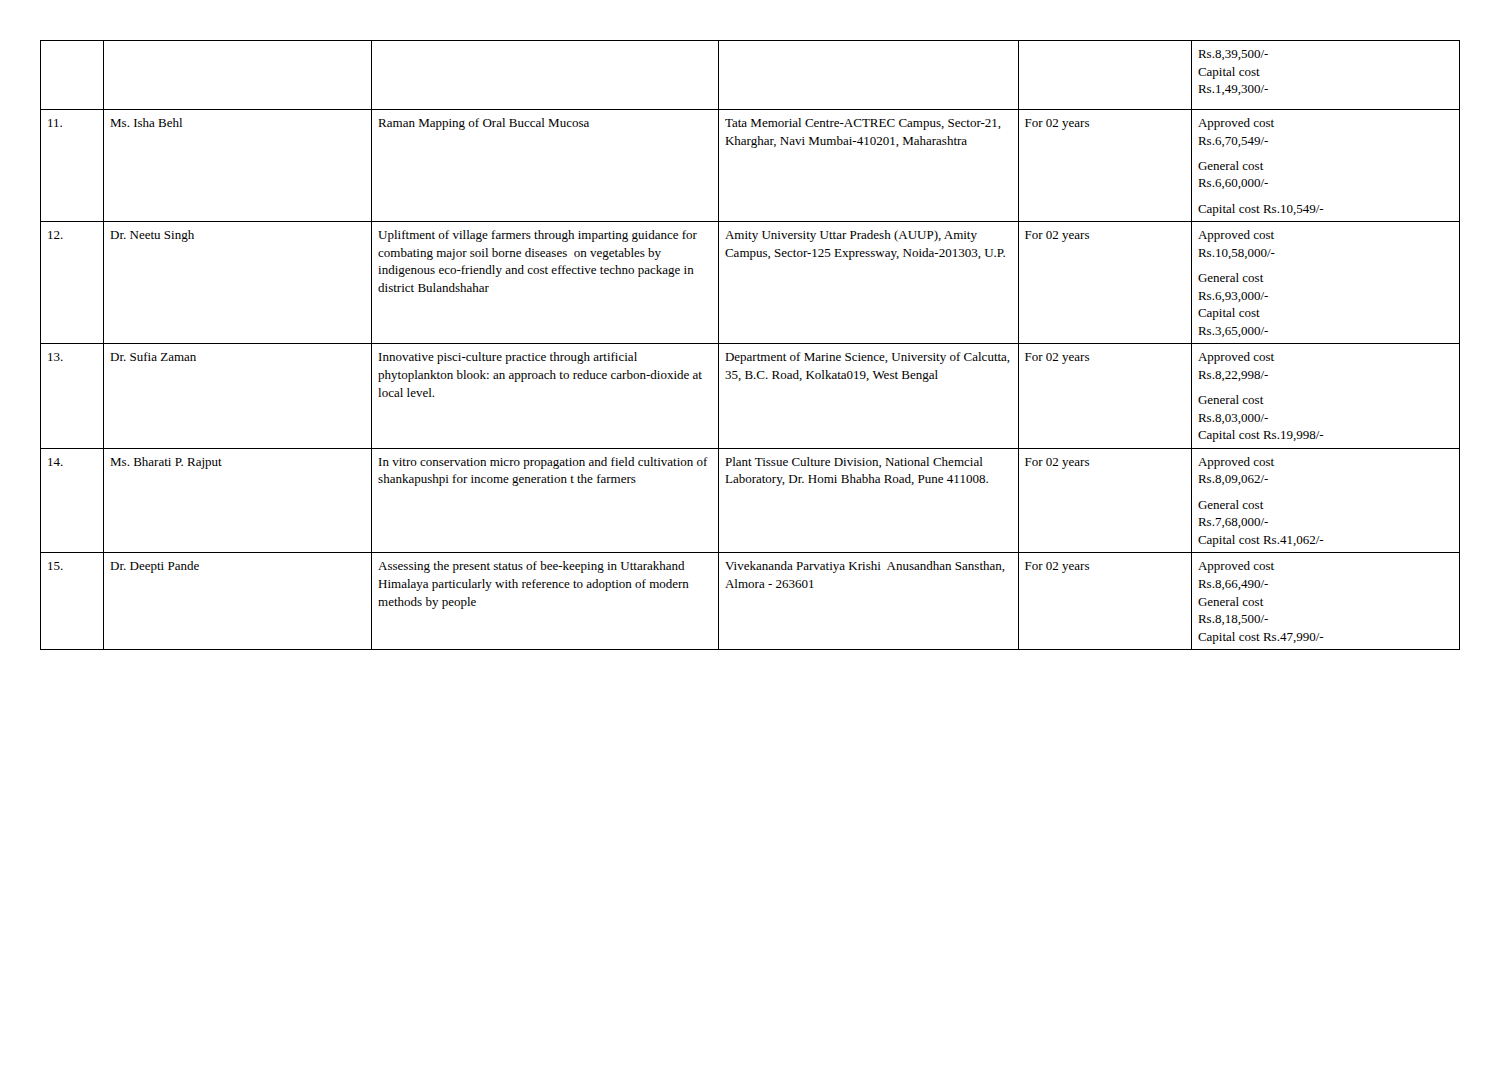| | | | | | Rs.8,39,500/- Capital cost Rs.1,49,300/- |
| 11. | Ms. Isha Behl | Raman Mapping of Oral Buccal Mucosa | Tata Memorial Centre-ACTREC Campus, Sector-21, Kharghar, Navi Mumbai-410201, Maharashtra | For 02 years | Approved cost Rs.6,70,549/- General cost Rs.6,60,000/- Capital cost Rs.10,549/- |
| 12. | Dr. Neetu Singh | Upliftment of village farmers through imparting guidance for combating major soil borne diseases on vegetables by indigenous eco-friendly and cost effective techno package in district Bulandshahar | Amity University Uttar Pradesh (AUUP), Amity Campus, Sector-125 Expressway, Noida-201303, U.P. | For 02 years | Approved cost Rs.10,58,000/- General cost Rs.6,93,000/- Capital cost Rs.3,65,000/- |
| 13. | Dr. Sufia Zaman | Innovative pisci-culture practice through artificial phytoplankton blook: an approach to reduce carbon-dioxide at local level. | Department of Marine Science, University of Calcutta, 35, B.C. Road, Kolkata019, West Bengal | For 02 years | Approved cost Rs.8,22,998/- General cost Rs.8,03,000/- Capital cost Rs.19,998/- |
| 14. | Ms. Bharati P. Rajput | In vitro conservation micro propagation and field cultivation of shankapushpi for income generation t the farmers | Plant Tissue Culture Division, National Chemcial Laboratory, Dr. Homi Bhabha Road, Pune 411008. | For 02 years | Approved cost Rs.8,09,062/- General cost Rs.7,68,000/- Capital cost Rs.41,062/- |
| 15. | Dr. Deepti Pande | Assessing the present status of bee-keeping in Uttarakhand Himalaya particularly with reference to adoption of modern methods by people | Vivekananda Parvatiya Krishi Anusandhan Sansthan, Almora - 263601 | For 02 years | Approved cost Rs.8,66,490/- General cost Rs.8,18,500/- Capital cost Rs.47,990/- |